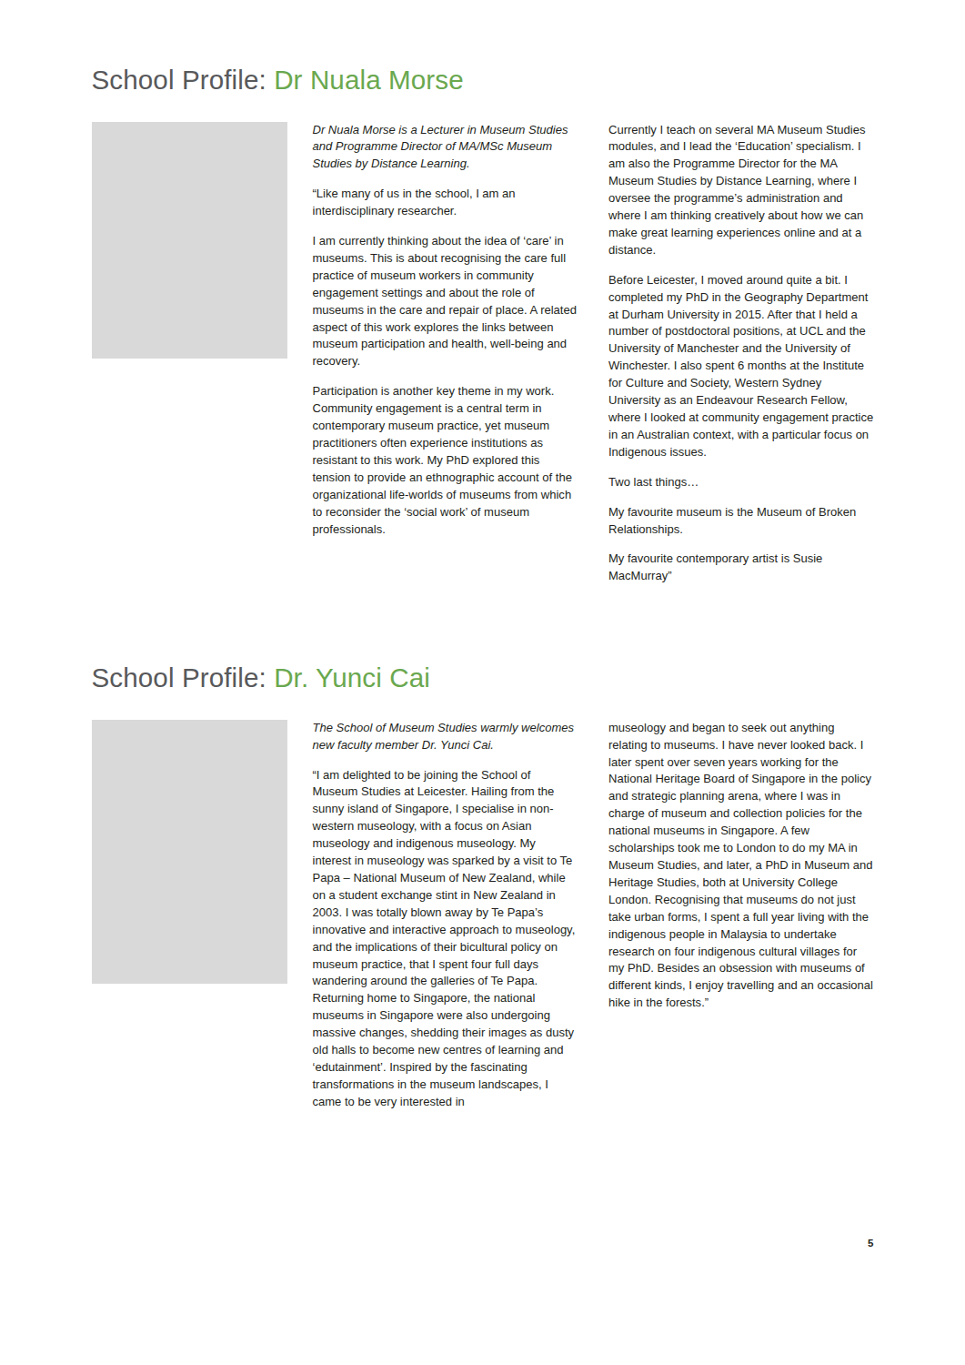School Profile: Dr Nuala Morse
Dr Nuala Morse is a Lecturer in Museum Studies and Programme Director of MA/MSc Museum Studies by Distance Learning.
“Like many of us in the school, I am an interdisciplinary researcher.
I am currently thinking about the idea of ‘care’ in museums. This is about recognising the care full practice of museum workers in community engagement settings and about the role of museums in the care and repair of place. A related aspect of this work explores the links between museum participation and health, well-being and recovery.
Participation is another key theme in my work. Community engagement is a central term in contemporary museum practice, yet museum practitioners often experience institutions as resistant to this work. My PhD explored this tension to provide an ethnographic account of the organizational life-worlds of museums from which to reconsider the ‘social work’ of museum professionals.
Currently I teach on several MA Museum Studies modules, and I lead the ‘Education’ specialism. I am also the Programme Director for the MA Museum Studies by Distance Learning, where I oversee the programme’s administration and where I am thinking creatively about how we can make great learning experiences online and at a distance.
Before Leicester, I moved around quite a bit. I completed my PhD in the Geography Department at Durham University in 2015. After that I held a number of postdoctoral positions, at UCL and the University of Manchester and the University of Winchester. I also spent 6 months at the Institute for Culture and Society, Western Sydney University as an Endeavour Research Fellow, where I looked at community engagement practice in an Australian context, with a particular focus on Indigenous issues.
Two last things…
My favourite museum is the Museum of Broken Relationships.
My favourite contemporary artist is Susie MacMurray”
School Profile: Dr. Yunci Cai
The School of Museum Studies warmly welcomes new faculty member Dr. Yunci Cai.
“I am delighted to be joining the School of Museum Studies at Leicester. Hailing from the sunny island of Singapore, I specialise in non-western museology, with a focus on Asian museology and indigenous museology. My interest in museology was sparked by a visit to Te Papa – National Museum of New Zealand, while on a student exchange stint in New Zealand in 2003. I was totally blown away by Te Papa’s innovative and interactive approach to museology, and the implications of their bicultural policy on museum practice, that I spent four full days wandering around the galleries of Te Papa. Returning home to Singapore, the national museums in Singapore were also undergoing massive changes, shedding their images as dusty old halls to become new centres of learning and ‘edutainment’. Inspired by the fascinating transformations in the museum landscapes, I came to be very interested in
museology and began to seek out anything relating to museums. I have never looked back. I later spent over seven years working for the National Heritage Board of Singapore in the policy and strategic planning arena, where I was in charge of museum and collection policies for the national museums in Singapore. A few scholarships took me to London to do my MA in Museum Studies, and later, a PhD in Museum and Heritage Studies, both at University College London. Recognising that museums do not just take urban forms, I spent a full year living with the indigenous people in Malaysia to undertake research on four indigenous cultural villages for my PhD. Besides an obsession with museums of different kinds, I enjoy travelling and an occasional hike in the forests.”
5